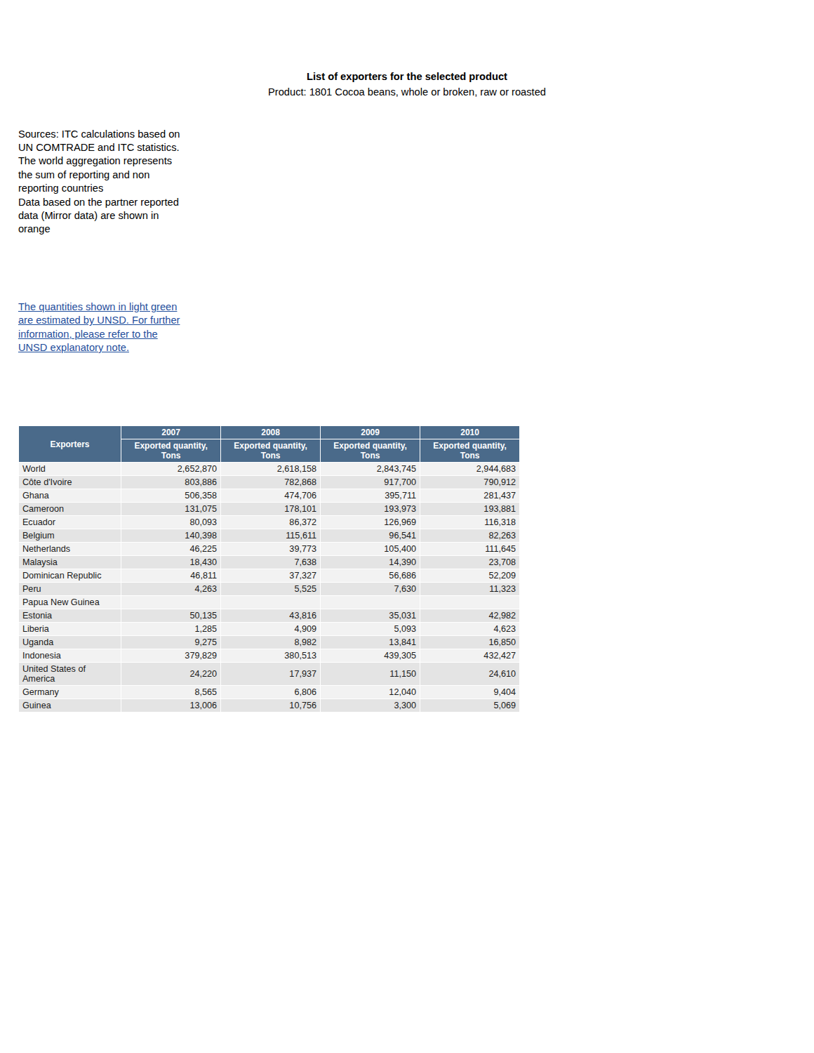List of exporters for the selected product
Product: 1801 Cocoa beans, whole or broken, raw or roasted
Sources: ITC calculations based on UN COMTRADE and ITC statistics.
The world aggregation represents the sum of reporting and non reporting countries
Data based on the partner reported data (Mirror data) are shown in orange
The quantities shown in light green are estimated by UNSD. For further information, please refer to the UNSD explanatory note.
| Exporters | 2007 | 2008 | 2009 | 2010 |
| --- | --- | --- | --- | --- |
| Exported quantity, Tons | Exported quantity, Tons | Exported quantity, Tons | Exported quantity, Tons |
| World | 2,652,870 | 2,618,158 | 2,843,745 | 2,944,683 |
| Côte d'Ivoire | 803,886 | 782,868 | 917,700 | 790,912 |
| Ghana | 506,358 | 474,706 | 395,711 | 281,437 |
| Cameroon | 131,075 | 178,101 | 193,973 | 193,881 |
| Ecuador | 80,093 | 86,372 | 126,969 | 116,318 |
| Belgium | 140,398 | 115,611 | 96,541 | 82,263 |
| Netherlands | 46,225 | 39,773 | 105,400 | 111,645 |
| Malaysia | 18,430 | 7,638 | 14,390 | 23,708 |
| Dominican Republic | 46,811 | 37,327 | 56,686 | 52,209 |
| Peru | 4,263 | 5,525 | 7,630 | 11,323 |
| Papua New Guinea | | | | |
| Estonia | 50,135 | 43,816 | 35,031 | 42,982 |
| Liberia | 1,285 | 4,909 | 5,093 | 4,623 |
| Uganda | 9,275 | 8,982 | 13,841 | 16,850 |
| Indonesia | 379,829 | 380,513 | 439,305 | 432,427 |
| United States of America | 24,220 | 17,937 | 11,150 | 24,610 |
| Germany | 8,565 | 6,806 | 12,040 | 9,404 |
| Guinea | 13,006 | 10,756 | 3,300 | 5,069 |